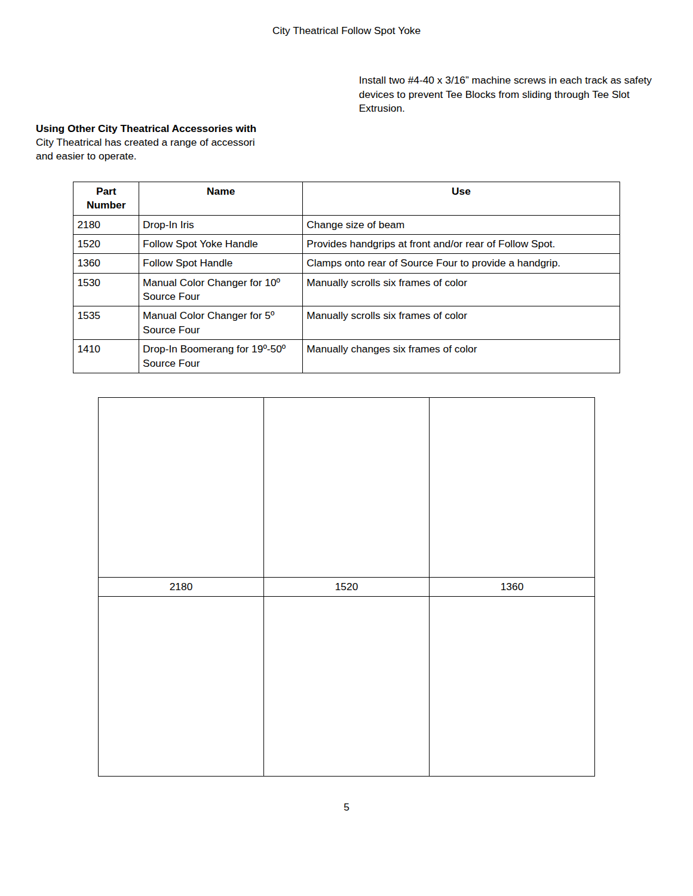City Theatrical Follow Spot Yoke
Install two #4-40 x 3/16” machine screws in each track as safety devices to prevent Tee Blocks from sliding through Tee Slot Extrusion.
Using Other City Theatrical Accessories with
City Theatrical has created a range of accessori
and easier to operate.
| Part Number | Name | Use |
| --- | --- | --- |
| 2180 | Drop-In Iris | Change size of beam |
| 1520 | Follow Spot Yoke Handle | Provides handgrips at front and/or rear of Follow Spot. |
| 1360 | Follow Spot Handle | Clamps onto rear of Source Four to provide a handgrip. |
| 1530 | Manual Color Changer for 10º Source Four | Manually scrolls six frames of color |
| 1535 | Manual Color Changer for 5º Source Four | Manually scrolls six frames of color |
| 1410 | Drop-In Boomerang for 19º-50º Source Four | Manually changes six frames of color |
| 2180 | 1520 | 1360 |
5